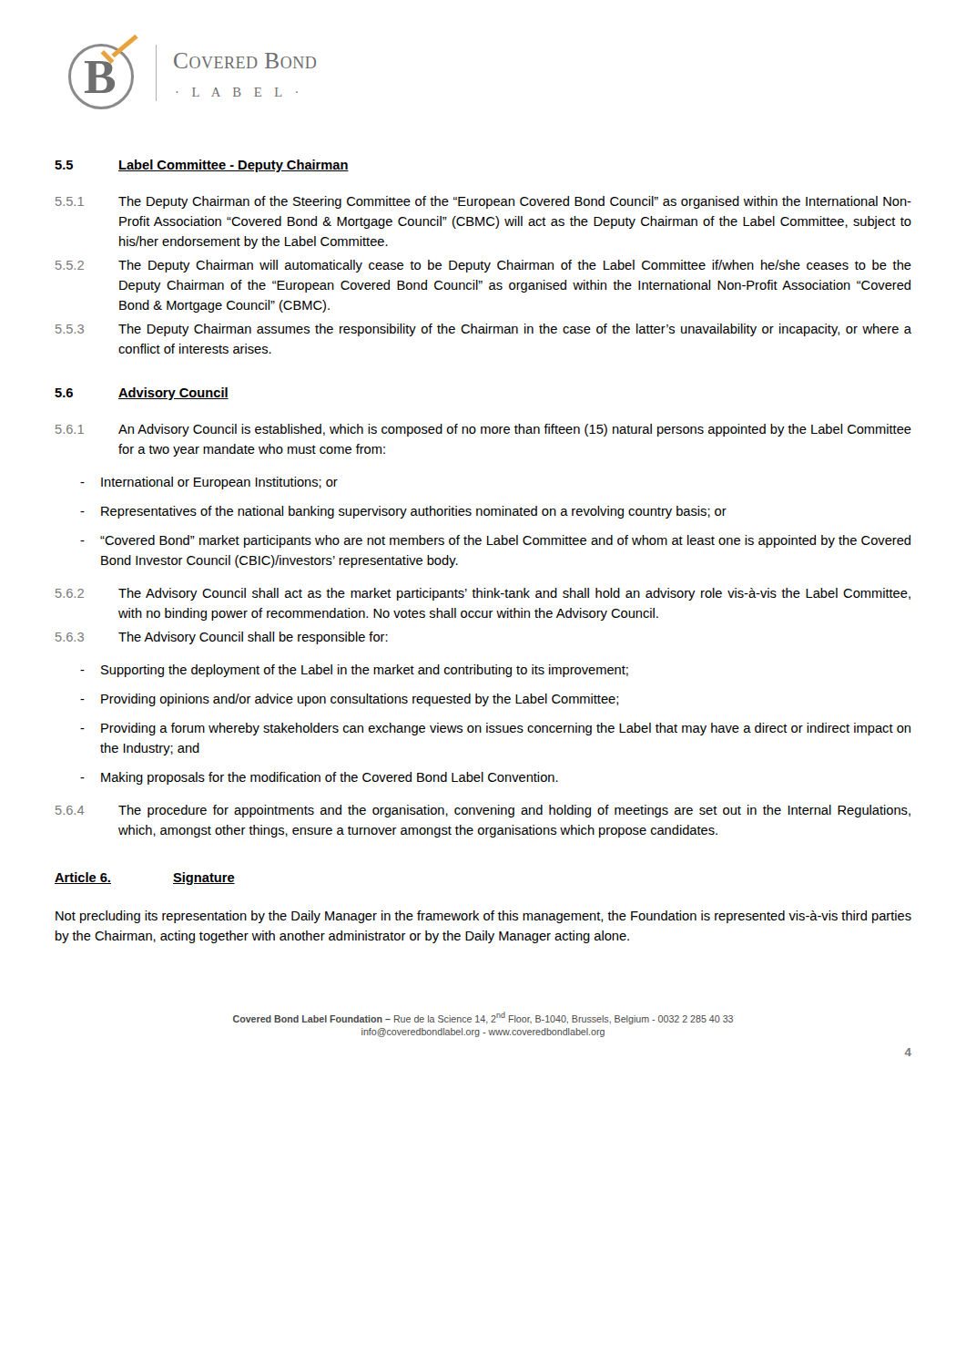B
Covered Bond
· L A B E L ·
5.5 Label Committee - Deputy Chairman
5.5.1 The Deputy Chairman of the Steering Committee of the “European Covered Bond Council” as organised within the International Non-Profit Association “Covered Bond & Mortgage Council” (CBMC) will act as the Deputy Chairman of the Label Committee, subject to his/her endorsement by the Label Committee.
5.5.2 The Deputy Chairman will automatically cease to be Deputy Chairman of the Label Committee if/when he/she ceases to be the Deputy Chairman of the “European Covered Bond Council” as organised within the International Non-Profit Association “Covered Bond & Mortgage Council” (CBMC).
5.5.3 The Deputy Chairman assumes the responsibility of the Chairman in the case of the latter’s unavailability or incapacity, or where a conflict of interests arises.
5.6 Advisory Council
5.6.1 An Advisory Council is established, which is composed of no more than fifteen (15) natural persons appointed by the Label Committee for a two year mandate who must come from:
International or European Institutions; or
Representatives of the national banking supervisory authorities nominated on a revolving country basis; or
“Covered Bond” market participants who are not members of the Label Committee and of whom at least one is appointed by the Covered Bond Investor Council (CBIC)/investors’ representative body.
5.6.2 The Advisory Council shall act as the market participants’ think-tank and shall hold an advisory role vis-à-vis the Label Committee, with no binding power of recommendation. No votes shall occur within the Advisory Council.
5.6.3 The Advisory Council shall be responsible for:
Supporting the deployment of the Label in the market and contributing to its improvement;
Providing opinions and/or advice upon consultations requested by the Label Committee;
Providing a forum whereby stakeholders can exchange views on issues concerning the Label that may have a direct or indirect impact on the Industry; and
Making proposals for the modification of the Covered Bond Label Convention.
5.6.4 The procedure for appointments and the organisation, convening and holding of meetings are set out in the Internal Regulations, which, amongst other things, ensure a turnover amongst the organisations which propose candidates.
Article 6. Signature
Not precluding its representation by the Daily Manager in the framework of this management, the Foundation is represented vis-à-vis third parties by the Chairman, acting together with another administrator or by the Daily Manager acting alone.
Covered Bond Label Foundation – Rue de la Science 14, 2nd Floor, B-1040, Brussels, Belgium - 0032 2 285 40 33
info@coveredbondlabel.org - www.coveredbondlabel.org
4